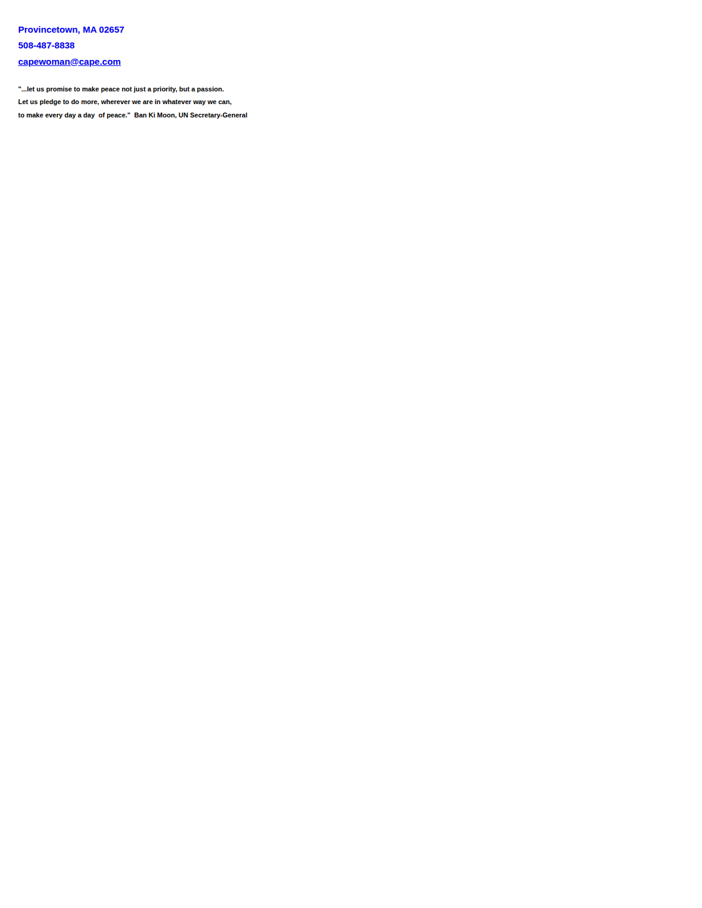Provincetown, MA 02657
508-487-8838
capewoman@cape.com
"...let us promise to make peace not just a priority, but a passion.
Let us pledge to do more, wherever we are in whatever way we can,
to make every day a day of peace." Ban Ki Moon, UN Secretary-General